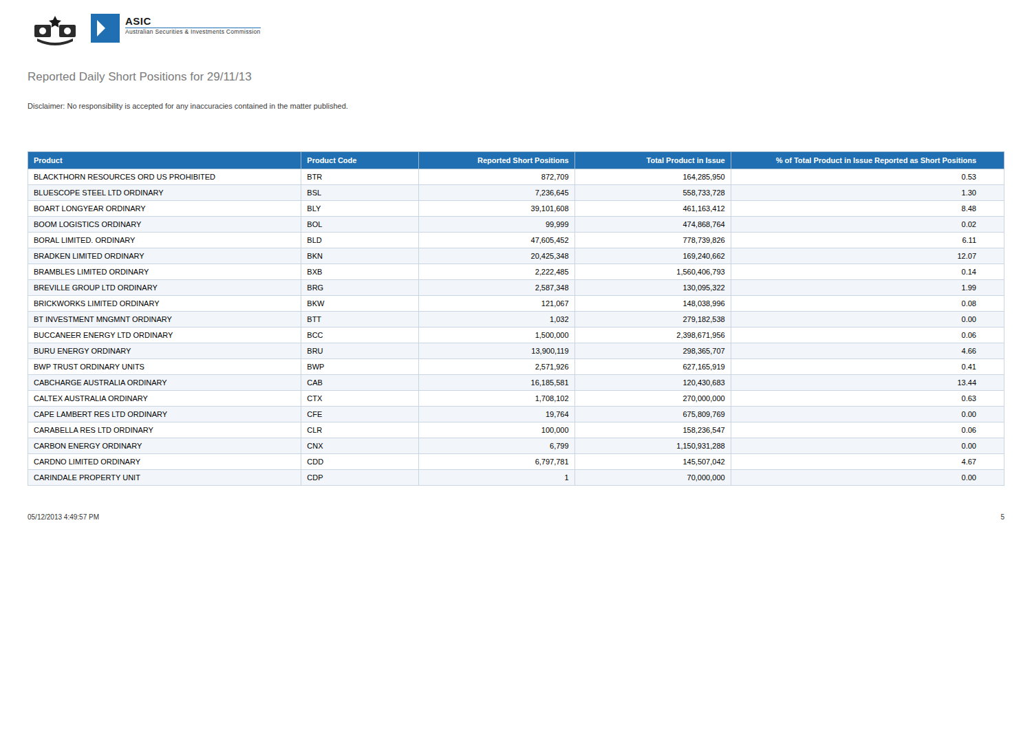ASIC
Australian Securities & Investments Commission
Reported Daily Short Positions for 29/11/13
Disclaimer: No responsibility is accepted for any inaccuracies contained in the matter published.
| Product | Product Code | Reported Short Positions | Total Product in Issue | % of Total Product in Issue Reported as Short Positions |
| --- | --- | --- | --- | --- |
| BLACKTHORN RESOURCES ORD US PROHIBITED | BTR | 872,709 | 164,285,950 | 0.53 |
| BLUESCOPE STEEL LTD ORDINARY | BSL | 7,236,645 | 558,733,728 | 1.30 |
| BOART LONGYEAR ORDINARY | BLY | 39,101,608 | 461,163,412 | 8.48 |
| BOOM LOGISTICS ORDINARY | BOL | 99,999 | 474,868,764 | 0.02 |
| BORAL LIMITED. ORDINARY | BLD | 47,605,452 | 778,739,826 | 6.11 |
| BRADKEN LIMITED ORDINARY | BKN | 20,425,348 | 169,240,662 | 12.07 |
| BRAMBLES LIMITED ORDINARY | BXB | 2,222,485 | 1,560,406,793 | 0.14 |
| BREVILLE GROUP LTD ORDINARY | BRG | 2,587,348 | 130,095,322 | 1.99 |
| BRICKWORKS LIMITED ORDINARY | BKW | 121,067 | 148,038,996 | 0.08 |
| BT INVESTMENT MNGMNT ORDINARY | BTT | 1,032 | 279,182,538 | 0.00 |
| BUCCANEER ENERGY LTD ORDINARY | BCC | 1,500,000 | 2,398,671,956 | 0.06 |
| BURU ENERGY ORDINARY | BRU | 13,900,119 | 298,365,707 | 4.66 |
| BWP TRUST ORDINARY UNITS | BWP | 2,571,926 | 627,165,919 | 0.41 |
| CABCHARGE AUSTRALIA ORDINARY | CAB | 16,185,581 | 120,430,683 | 13.44 |
| CALTEX AUSTRALIA ORDINARY | CTX | 1,708,102 | 270,000,000 | 0.63 |
| CAPE LAMBERT RES LTD ORDINARY | CFE | 19,764 | 675,809,769 | 0.00 |
| CARABELLA RES LTD ORDINARY | CLR | 100,000 | 158,236,547 | 0.06 |
| CARBON ENERGY ORDINARY | CNX | 6,799 | 1,150,931,288 | 0.00 |
| CARDNO LIMITED ORDINARY | CDD | 6,797,781 | 145,507,042 | 4.67 |
| CARINDALE PROPERTY UNIT | CDP | 1 | 70,000,000 | 0.00 |
05/12/2013 4:49:57 PM
5